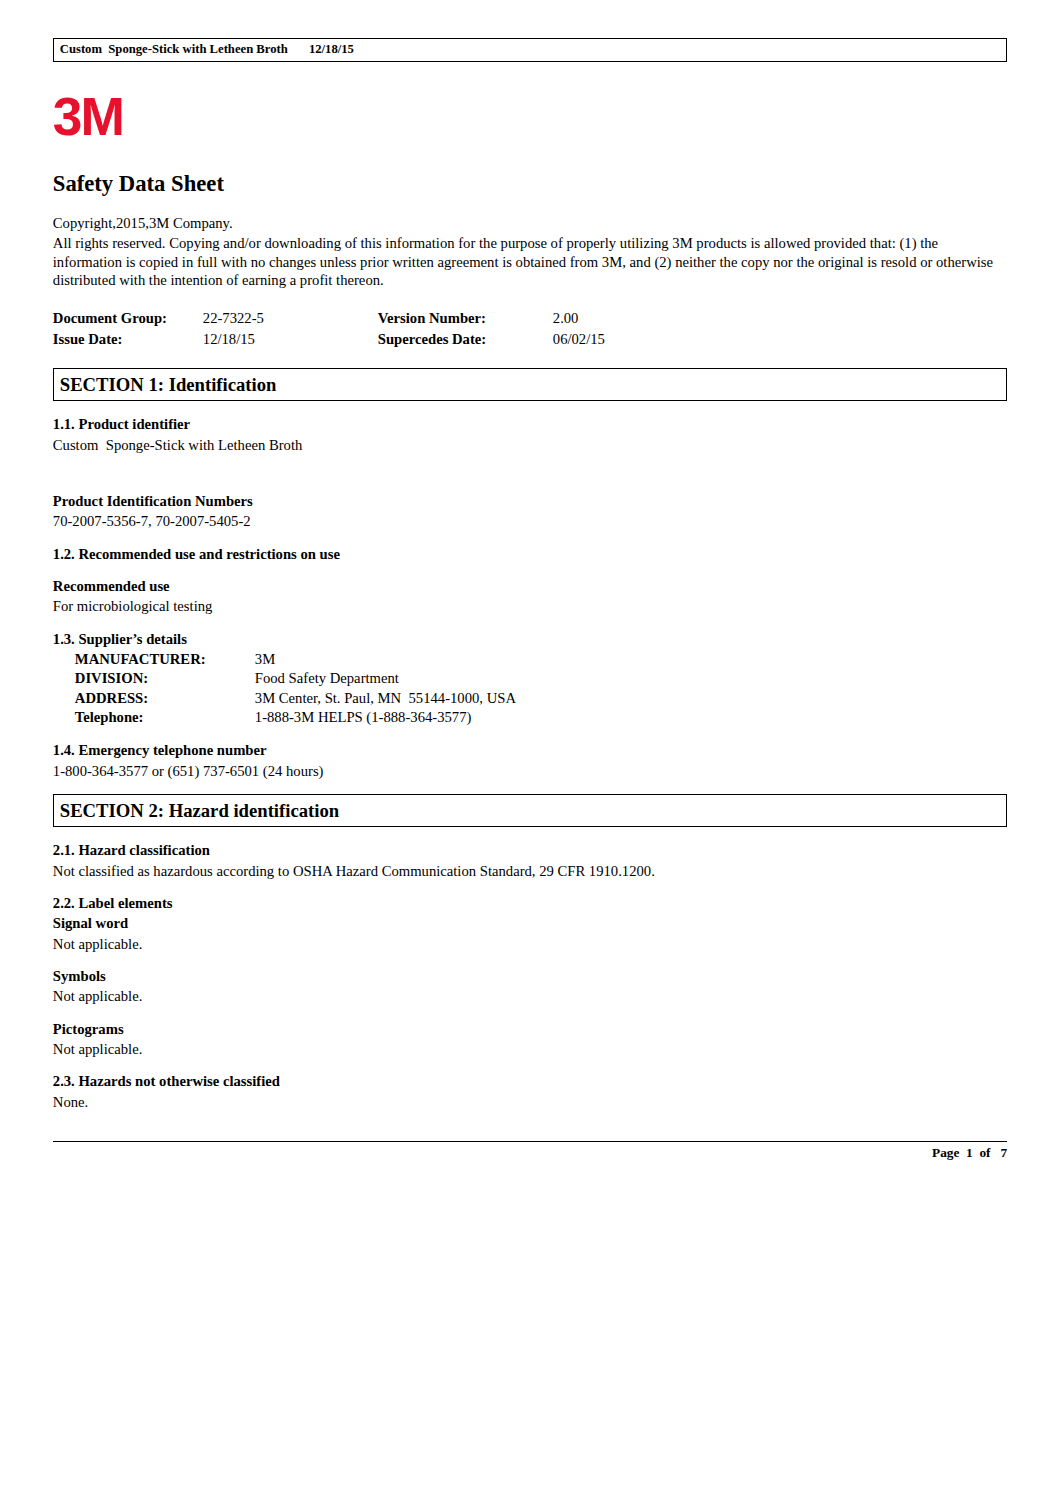Custom Sponge-Stick with Letheen Broth 12/18/15
3M
Safety Data Sheet
Copyright,2015,3M Company.
All rights reserved. Copying and/or downloading of this information for the purpose of properly utilizing 3M products is allowed provided that: (1) the information is copied in full with no changes unless prior written agreement is obtained from 3M, and (2) neither the copy nor the original is resold or otherwise distributed with the intention of earning a profit thereon.
| Document Group: | 22-7322-5 | Version Number: | 2.00 |
| Issue Date: | 12/18/15 | Supercedes Date: | 06/02/15 |
SECTION 1: Identification
1.1. Product identifier
Custom Sponge-Stick with Letheen Broth
Product Identification Numbers
70-2007-5356-7, 70-2007-5405-2
1.2. Recommended use and restrictions on use
Recommended use
For microbiological testing
1.3. Supplier’s details
| MANUFACTURER: | 3M |
| DIVISION: | Food Safety Department |
| ADDRESS: | 3M Center, St. Paul, MN 55144-1000, USA |
| Telephone: | 1-888-3M HELPS (1-888-364-3577) |
1.4. Emergency telephone number
1-800-364-3577 or (651) 737-6501 (24 hours)
SECTION 2: Hazard identification
2.1. Hazard classification
Not classified as hazardous according to OSHA Hazard Communication Standard, 29 CFR 1910.1200.
2.2. Label elements
Signal word
Not applicable.
Symbols
Not applicable.
Pictograms
Not applicable.
2.3. Hazards not otherwise classified
None.
Page 1 of 7